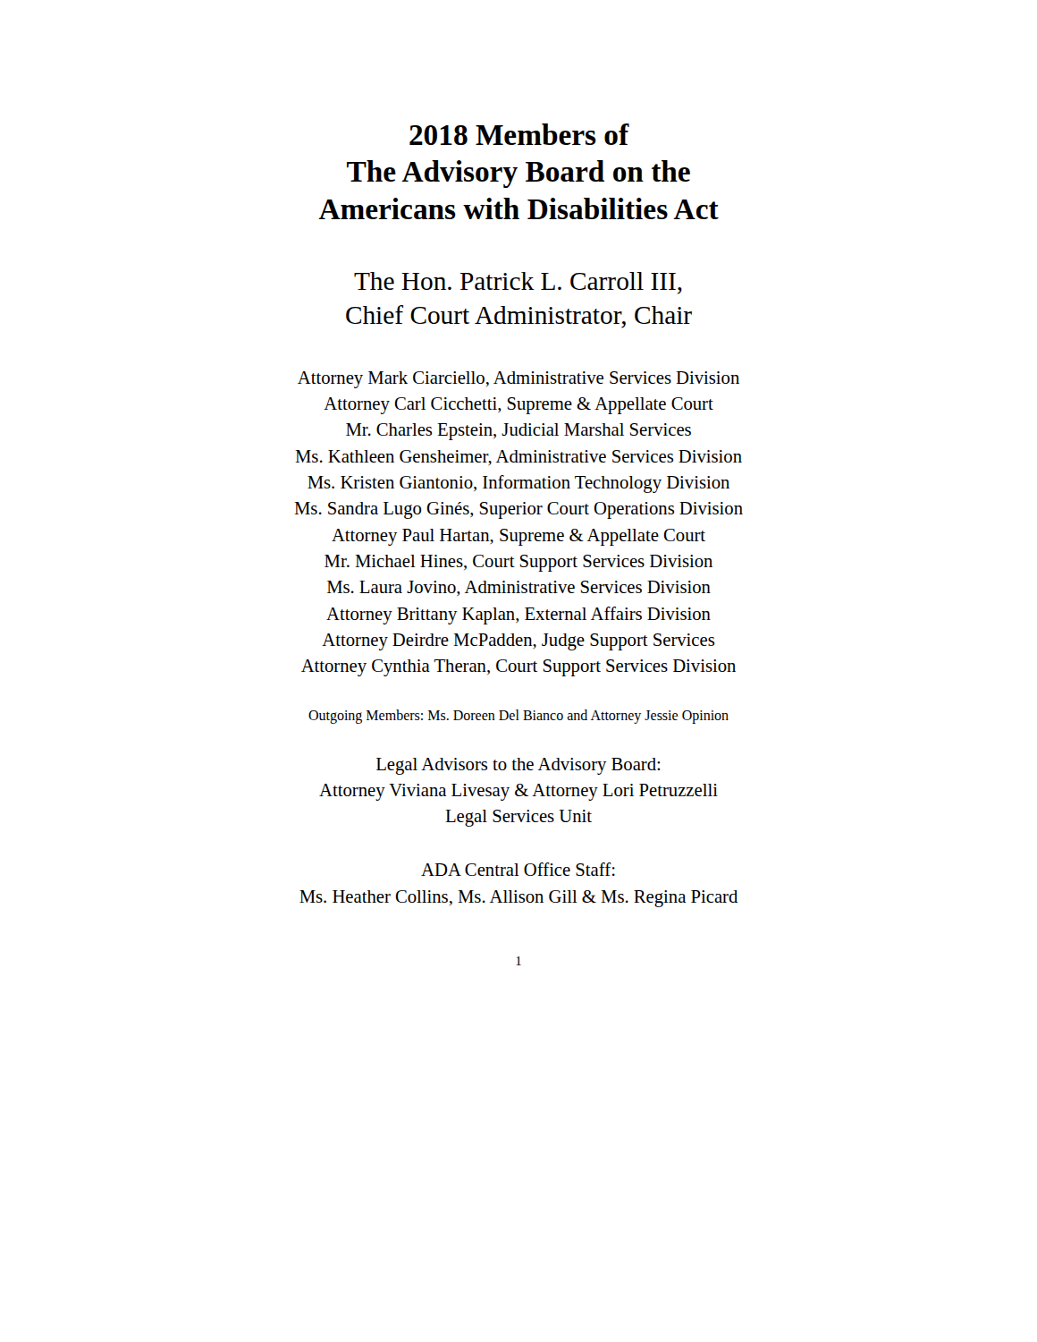2018 Members of
The Advisory Board on the
Americans with Disabilities Act
The Hon. Patrick L. Carroll III,
Chief Court Administrator, Chair
Attorney Mark Ciarciello, Administrative Services Division
Attorney Carl Cicchetti, Supreme & Appellate Court
Mr. Charles Epstein, Judicial Marshal Services
Ms. Kathleen Gensheimer, Administrative Services Division
Ms. Kristen Giantonio, Information Technology Division
Ms. Sandra Lugo Ginés, Superior Court Operations Division
Attorney Paul Hartan, Supreme & Appellate Court
Mr. Michael Hines, Court Support Services Division
Ms. Laura Jovino, Administrative Services Division
Attorney Brittany Kaplan, External Affairs Division
Attorney Deirdre McPadden, Judge Support Services
Attorney Cynthia Theran, Court Support Services Division
Outgoing Members: Ms. Doreen Del Bianco and Attorney Jessie Opinion
Legal Advisors to the Advisory Board:
Attorney Viviana Livesay & Attorney Lori Petruzzelli
Legal Services Unit
ADA Central Office Staff:
Ms. Heather Collins, Ms. Allison Gill & Ms. Regina Picard
1